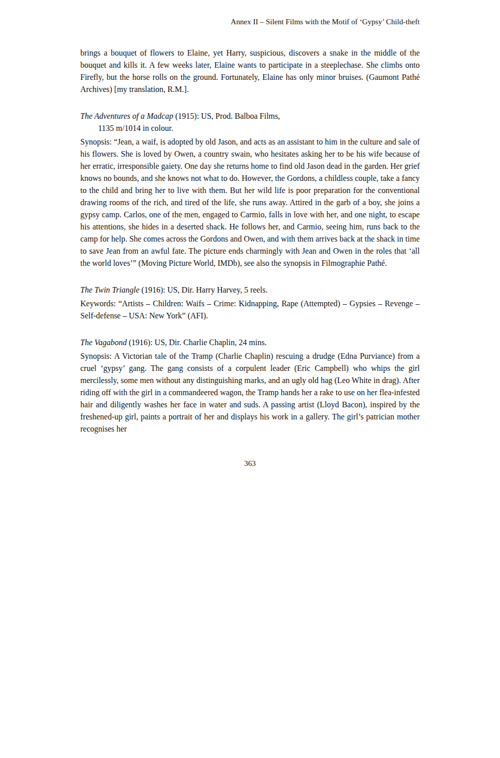Annex II – Silent Films with the Motif of ‘Gypsy’ Child-theft
brings a bouquet of flowers to Elaine, yet Harry, suspicious, discovers a snake in the middle of the bouquet and kills it. A few weeks later, Elaine wants to participate in a steeplechase. She climbs onto Firefly, but the horse rolls on the ground. Fortunately, Elaine has only minor bruises. (Gaumont Pathé Archives) [my translation, R.M.].
The Adventures of a Madcap (1915): US, Prod. Balboa Films, 1135 m/1014 in colour.
Synopsis: “Jean, a waif, is adopted by old Jason, and acts as an assistant to him in the culture and sale of his flowers. She is loved by Owen, a country swain, who hesitates asking her to be his wife because of her erratic, irresponsible gaiety. One day she returns home to find old Jason dead in the garden. Her grief knows no bounds, and she knows not what to do. However, the Gordons, a childless couple, take a fancy to the child and bring her to live with them. But her wild life is poor preparation for the conventional drawing rooms of the rich, and tired of the life, she runs away. Attired in the garb of a boy, she joins a gypsy camp. Carlos, one of the men, engaged to Carmio, falls in love with her, and one night, to escape his attentions, she hides in a deserted shack. He follows her, and Carmio, seeing him, runs back to the camp for help. She comes across the Gordons and Owen, and with them arrives back at the shack in time to save Jean from an awful fate. The picture ends charmingly with Jean and Owen in the roles that ‘all the world loves’” (Moving Picture World, IMDb), see also the synopsis in Filmographie Pathé.
The Twin Triangle (1916): US, Dir. Harry Harvey, 5 reels.
Keywords: “Artists – Children: Waifs – Crime: Kidnapping, Rape (Attempted) – Gypsies – Revenge – Self-defense – USA: New York” (AFI).
The Vagabond (1916): US, Dir. Charlie Chaplin, 24 mins.
Synopsis: A Victorian tale of the Tramp (Charlie Chaplin) rescuing a drudge (Edna Purviance) from a cruel ‘gypsy’ gang. The gang consists of a corpulent leader (Eric Campbell) who whips the girl mercilessly, some men without any distinguishing marks, and an ugly old hag (Leo White in drag). After riding off with the girl in a commandeered wagon, the Tramp hands her a rake to use on her flea-infested hair and diligently washes her face in water and suds. A passing artist (Lloyd Bacon), inspired by the freshened-up girl, paints a portrait of her and displays his work in a gallery. The girl’s patrician mother recognises her
363